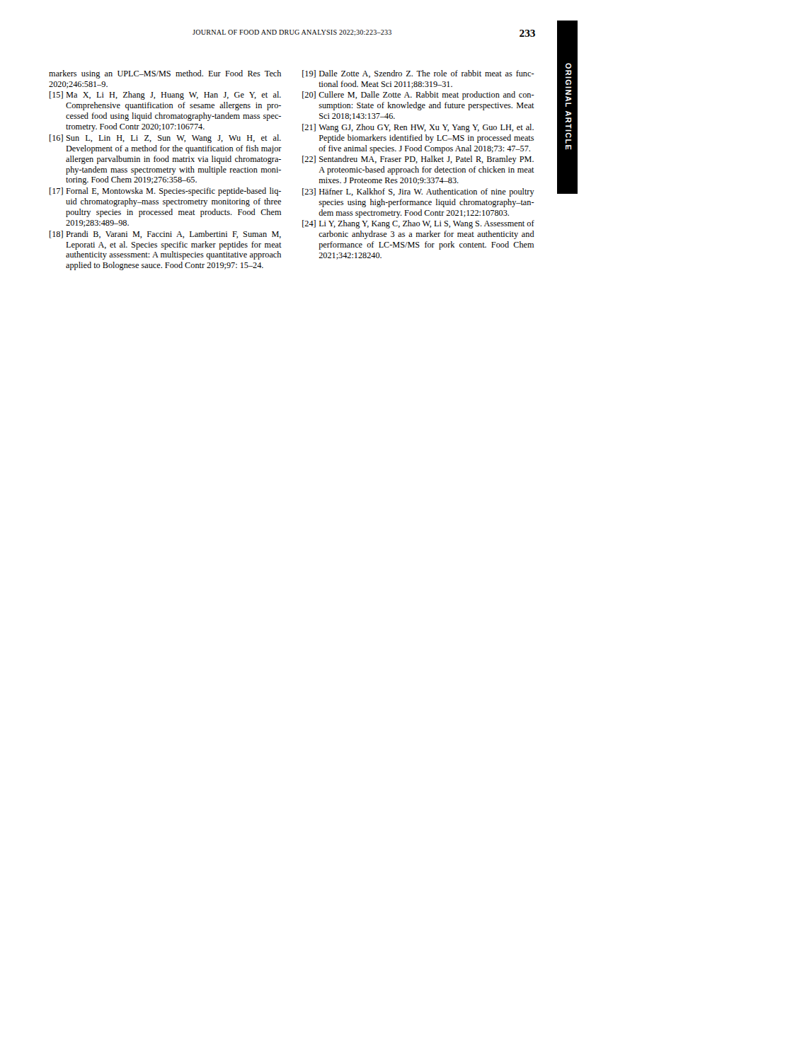Original Article
JOURNAL OF FOOD AND DRUG ANALYSIS 2022;30:223–233 233
markers using an UPLC–MS/MS method. Eur Food Res Tech 2020;246:581–9.
[15] Ma X, Li H, Zhang J, Huang W, Han J, Ge Y, et al. Comprehensive quantification of sesame allergens in processed food using liquid chromatography-tandem mass spectrometry. Food Contr 2020;107:106774.
[16] Sun L, Lin H, Li Z, Sun W, Wang J, Wu H, et al. Development of a method for the quantification of fish major allergen parvalbumin in food matrix via liquid chromatography-tandem mass spectrometry with multiple reaction monitoring. Food Chem 2019;276:358–65.
[17] Fornal E, Montowska M. Species-specific peptide-based liquid chromatography–mass spectrometry monitoring of three poultry species in processed meat products. Food Chem 2019;283:489–98.
[18] Prandi B, Varani M, Faccini A, Lambertini F, Suman M, Leporati A, et al. Species specific marker peptides for meat authenticity assessment: A multispecies quantitative approach applied to Bolognese sauce. Food Contr 2019;97: 15–24.
[19] Dalle Zotte A, Szendro Z. The role of rabbit meat as functional food. Meat Sci 2011;88:319–31.
[20] Cullere M, Dalle Zotte A. Rabbit meat production and consumption: State of knowledge and future perspectives. Meat Sci 2018;143:137–46.
[21] Wang GJ, Zhou GY, Ren HW, Xu Y, Yang Y, Guo LH, et al. Peptide biomarkers identified by LC–MS in processed meats of five animal species. J Food Compos Anal 2018;73: 47–57.
[22] Sentandreu MA, Fraser PD, Halket J, Patel R, Bramley PM. A proteomic-based approach for detection of chicken in meat mixes. J Proteome Res 2010;9:3374–83.
[23] Häfner L, Kalkhof S, Jira W. Authentication of nine poultry species using high-performance liquid chromatography–tandem mass spectrometry. Food Contr 2021;122:107803.
[24] Li Y, Zhang Y, Kang C, Zhao W, Li S, Wang S. Assessment of carbonic anhydrase 3 as a marker for meat authenticity and performance of LC-MS/MS for pork content. Food Chem 2021;342:128240.